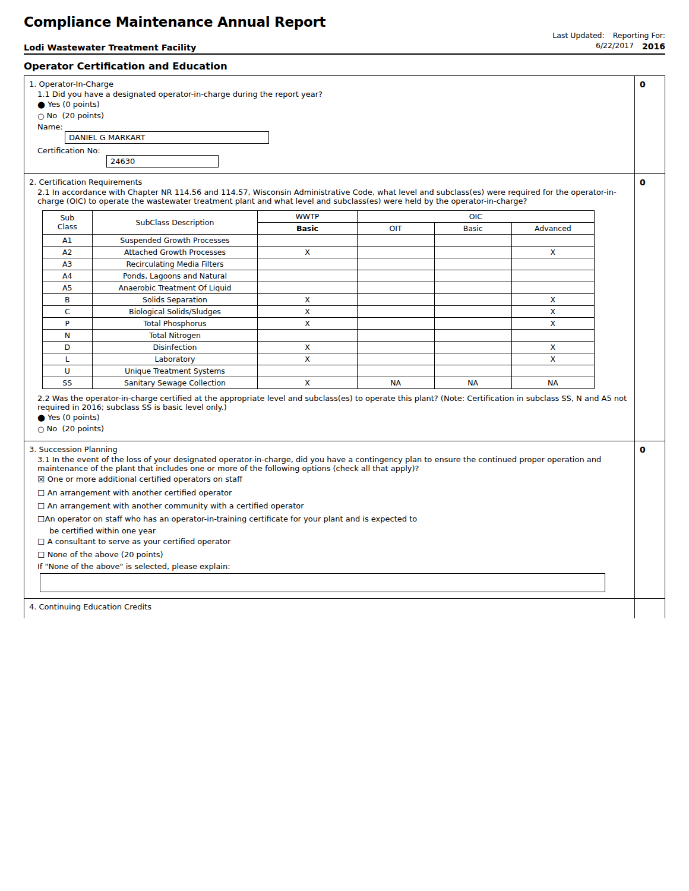Compliance Maintenance Annual Report
Lodi Wastewater Treatment Facility
Last Updated: Reporting For:
6/22/20172016
Operator Certification and Education
| 1. Operator-In-Charge 1.1 Did you have a designated operator-in-charge during the report year? ● Yes (0 points) ○ No (20 points) Name: DANIEL G MARKART Certification No: 24630 | 0 |
| 2. Certification Requirements 2.1 In accordance with Chapter NR 114.56 and 114.57, Wisconsin Administrative Code, what level and subclass(es) were required for the operator-in-charge (OIC) to operate the wastewater treatment plant and what level and subclass(es) were held by the operator-in-charge? / Sub Class / SubClass Description / WWTP / OIC / / --- / --- / --- / --- / / Basic / OIT / Basic / Advanced / / A1 / Suspended Growth Processes / / / / / / A2 / Attached Growth Processes / X / / / X / / A3 / Recirculating Media Filters / / / / / / A4 / Ponds, Lagoons and Natural / / / / / / A5 / Anaerobic Treatment Of Liquid / / / / / / B / Solids Separation / X / / / X / / C / Biological Solids/Sludges / X / / / X / / P / Total Phosphorus / X / / / X / / N / Total Nitrogen / / / / / / D / Disinfection / X / / / X / / L / Laboratory / X / / / X / / U / Unique Treatment Systems / / / / / / SS / Sanitary Sewage Collection / X / NA / NA / NA / 2.2 Was the operator-in-charge certified at the appropriate level and subclass(es) to operate this plant? (Note: Certification in subclass SS, N and A5 not required in 2016; subclass SS is basic level only.) ● Yes (0 points) ○ No (20 points) | 0 |
| 3. Succession Planning 3.1 In the event of the loss of your designated operator-in-charge, did you have a contingency plan to ensure the continued proper operation and maintenance of the plant that includes one or more of the following options (check all that apply)? ☒ One or more additional certified operators on staff ☐ An arrangement with another certified operator ☐ An arrangement with another community with a certified operator ☐ An operator on staff who has an operator-in-training certificate for your plant and is expected to be certified within one year ☐ A consultant to serve as your certified operator ☐ None of the above (20 points) If "None of the above" is selected, please explain: | 0 |
| 4. Continuing Education Credits | |